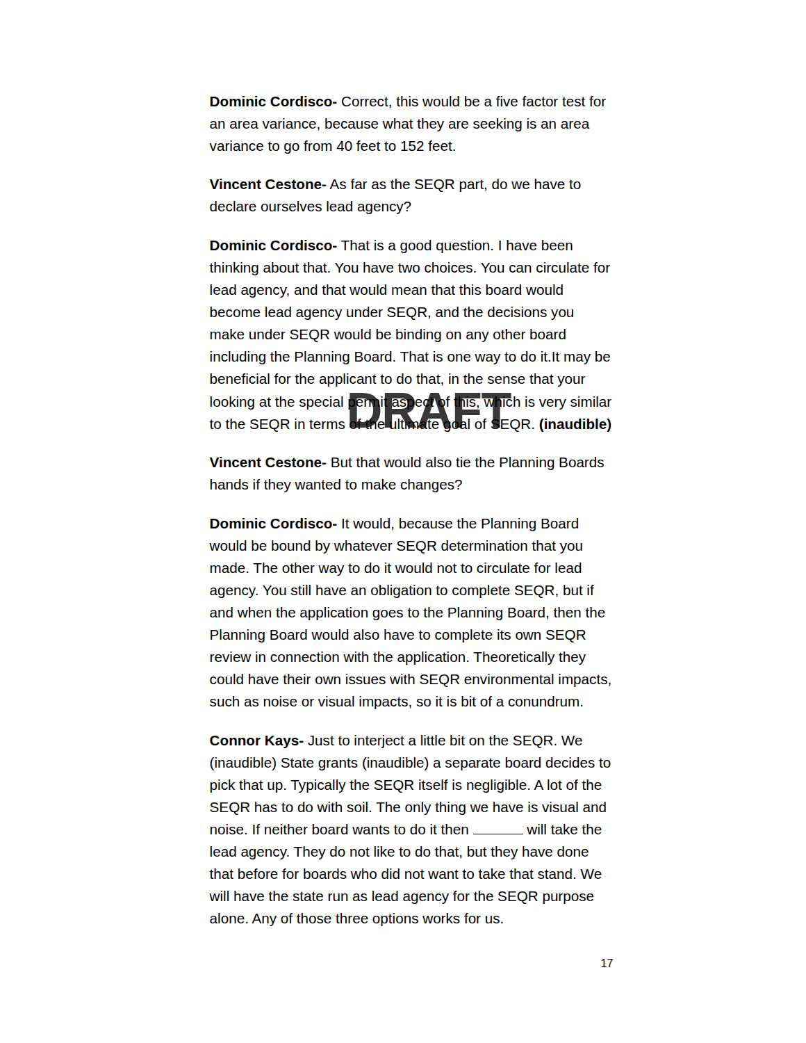Dominic Cordisco- Correct, this would be a five factor test for an area variance, because what they are seeking is an area variance to go from 40 feet to 152 feet.
Vincent Cestone- As far as the SEQR part, do we have to declare ourselves lead agency?
Dominic Cordisco- That is a good question. I have been thinking about that. You have two choices. You can circulate for lead agency, and that would mean that this board would become lead agency under SEQR, and the decisions you make under SEQR would be binding on any other board including the Planning Board. That is one way to do it.It may be beneficial for the applicant to do that, in the sense that your looking at the special permit aspect of this, which is very similar to the SEQR in terms of the ultimate goal of SEQR. (inaudible)
Vincent Cestone- But that would also tie the Planning Boards hands if they wanted to make changes?
Dominic Cordisco- It would, because the Planning Board would be bound by whatever SEQR determination that you made. The other way to do it would not to circulate for lead agency. You still have an obligation to complete SEQR, but if and when the application goes to the Planning Board, then the Planning Board would also have to complete its own SEQR review in connection with the application. Theoretically they could have their own issues with SEQR environmental impacts, such as noise or visual impacts, so it is bit of a conundrum.
Connor Kays- Just to interject a little bit on the SEQR. We (inaudible) State grants (inaudible) a separate board decides to pick that up. Typically the SEQR itself is negligible. A lot of the SEQR has to do with soil. The only thing we have is visual and noise. If neither board wants to do it then will take the lead agency. They do not like to do that, but they have done that before for boards who did not want to take that stand. We will have the state run as lead agency for the SEQR purpose alone. Any of those three options works for us.
DRAFT
17